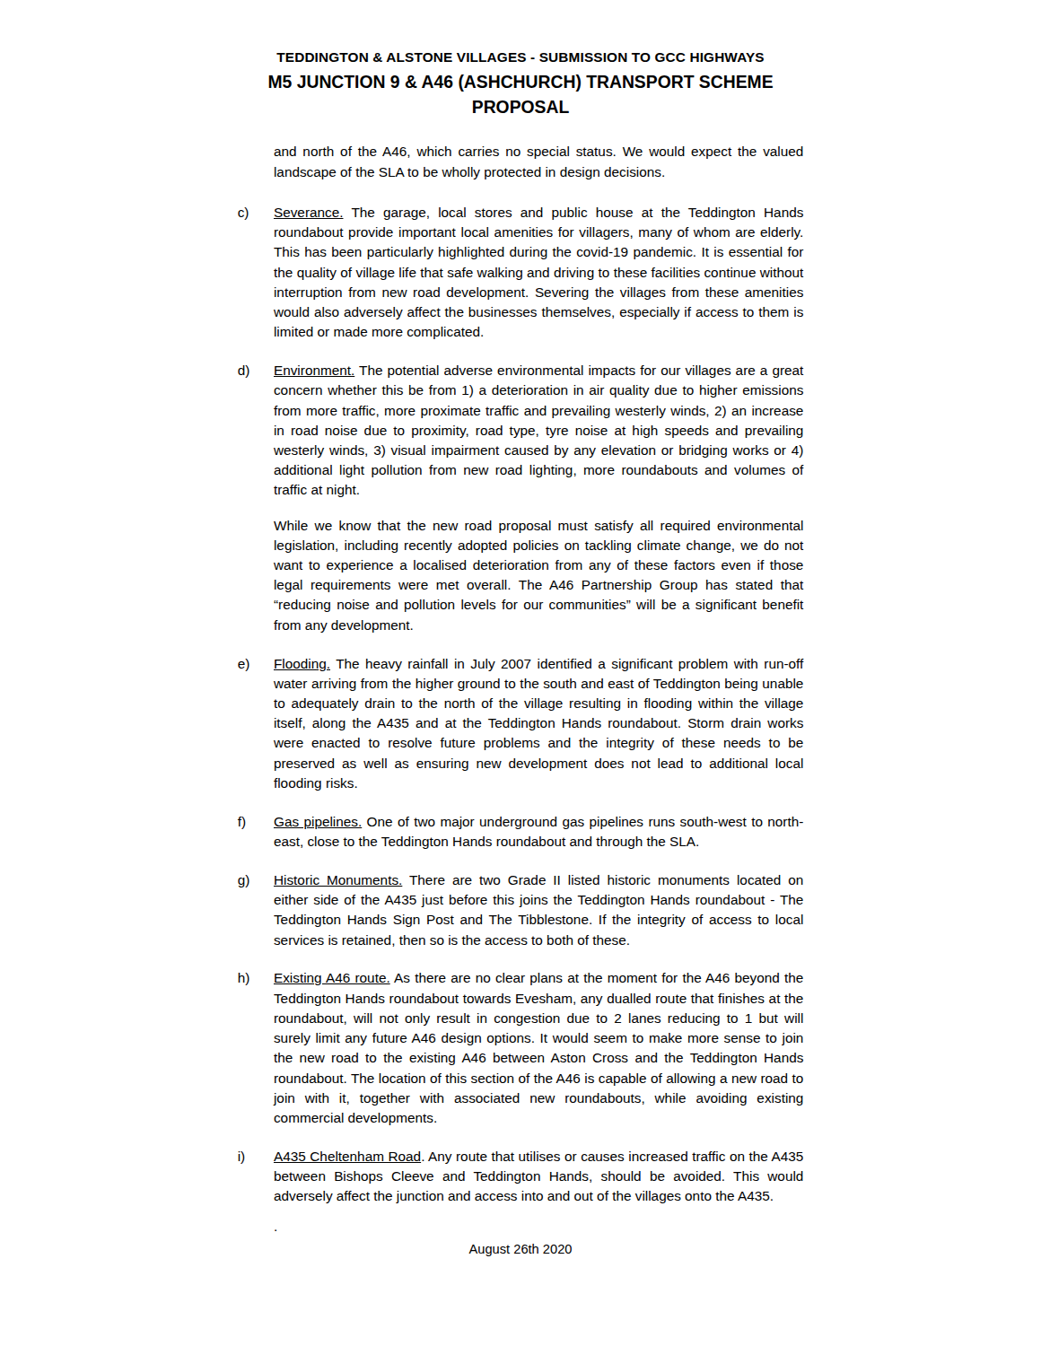TEDDINGTON & ALSTONE VILLAGES - SUBMISSION TO GCC HIGHWAYS
M5 JUNCTION 9 & A46 (ASHCHURCH) TRANSPORT SCHEME PROPOSAL
and north of the A46, which carries no special status. We would expect the valued landscape of the SLA to be wholly protected in design decisions.
c)
Severance. The garage, local stores and public house at the Teddington Hands roundabout provide important local amenities for villagers, many of whom are elderly. This has been particularly highlighted during the covid-19 pandemic. It is essential for the quality of village life that safe walking and driving to these facilities continue without interruption from new road development. Severing the villages from these amenities would also adversely affect the businesses themselves, especially if access to them is limited or made more complicated.
d)
Environment. The potential adverse environmental impacts for our villages are a great concern whether this be from 1) a deterioration in air quality due to higher emissions from more traffic, more proximate traffic and prevailing westerly winds, 2) an increase in road noise due to proximity, road type, tyre noise at high speeds and prevailing westerly winds, 3) visual impairment caused by any elevation or bridging works or 4) additional light pollution from new road lighting, more roundabouts and volumes of traffic at night.
While we know that the new road proposal must satisfy all required environmental legislation, including recently adopted policies on tackling climate change, we do not want to experience a localised deterioration from any of these factors even if those legal requirements were met overall. The A46 Partnership Group has stated that “reducing noise and pollution levels for our communities” will be a significant benefit from any development.
e)
Flooding. The heavy rainfall in July 2007 identified a significant problem with run-off water arriving from the higher ground to the south and east of Teddington being unable to adequately drain to the north of the village resulting in flooding within the village itself, along the A435 and at the Teddington Hands roundabout. Storm drain works were enacted to resolve future problems and the integrity of these needs to be preserved as well as ensuring new development does not lead to additional local flooding risks.
f)
Gas pipelines. One of two major underground gas pipelines runs south-west to north-east, close to the Teddington Hands roundabout and through the SLA.
g)
Historic Monuments. There are two Grade II listed historic monuments located on either side of the A435 just before this joins the Teddington Hands roundabout - The Teddington Hands Sign Post and The Tibblestone. If the integrity of access to local services is retained, then so is the access to both of these.
h)
Existing A46 route. As there are no clear plans at the moment for the A46 beyond the Teddington Hands roundabout towards Evesham, any dualled route that finishes at the roundabout, will not only result in congestion due to 2 lanes reducing to 1 but will surely limit any future A46 design options. It would seem to make more sense to join the new road to the existing A46 between Aston Cross and the Teddington Hands roundabout. The location of this section of the A46 is capable of allowing a new road to join with it, together with associated new roundabouts, while avoiding existing commercial developments.
i)
A435 Cheltenham Road. Any route that utilises or causes increased traffic on the A435 between Bishops Cleeve and Teddington Hands, should be avoided. This would adversely affect the junction and access into and out of the villages onto the A435.
.
August 26th 2020